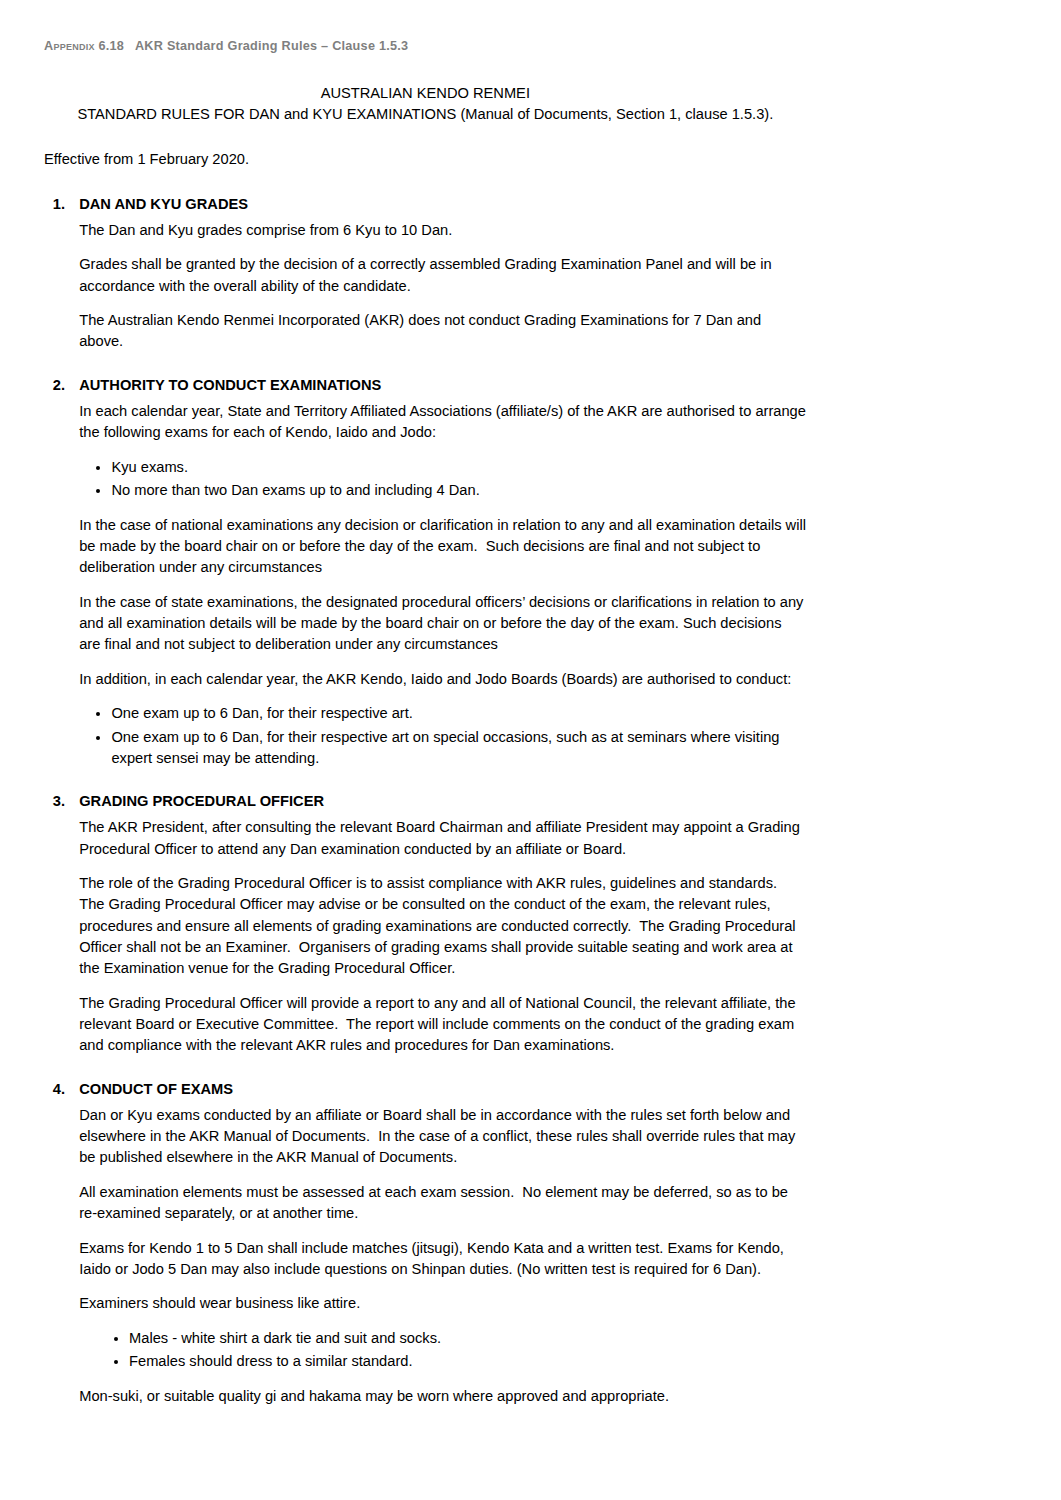Appendix 6.18 AKR Standard Grading Rules – Clause 1.5.3
AUSTRALIAN KENDO RENMEI
STANDARD RULES FOR DAN and KYU EXAMINATIONS (Manual of Documents, Section 1, clause 1.5.3).
Effective from 1 February 2020.
Dan and Kyu Grades
The Dan and Kyu grades comprise from 6 Kyu to 10 Dan.
Grades shall be granted by the decision of a correctly assembled Grading Examination Panel and will be in accordance with the overall ability of the candidate.
The Australian Kendo Renmei Incorporated (AKR) does not conduct Grading Examinations for 7 Dan and above.
Authority to Conduct Examinations
In each calendar year, State and Territory Affiliated Associations (affiliate/s) of the AKR are authorised to arrange the following exams for each of Kendo, Iaido and Jodo:
Kyu exams.
No more than two Dan exams up to and including 4 Dan.
In the case of national examinations any decision or clarification in relation to any and all examination details will be made by the board chair on or before the day of the exam. Such decisions are final and not subject to deliberation under any circumstances
In the case of state examinations, the designated procedural officers’ decisions or clarifications in relation to any and all examination details will be made by the board chair on or before the day of the exam. Such decisions are final and not subject to deliberation under any circumstances
In addition, in each calendar year, the AKR Kendo, Iaido and Jodo Boards (Boards) are authorised to conduct:
One exam up to 6 Dan, for their respective art.
One exam up to 6 Dan, for their respective art on special occasions, such as at seminars where visiting expert sensei may be attending.
Grading Procedural Officer
The AKR President, after consulting the relevant Board Chairman and affiliate President may appoint a Grading Procedural Officer to attend any Dan examination conducted by an affiliate or Board.
The role of the Grading Procedural Officer is to assist compliance with AKR rules, guidelines and standards. The Grading Procedural Officer may advise or be consulted on the conduct of the exam, the relevant rules, procedures and ensure all elements of grading examinations are conducted correctly. The Grading Procedural Officer shall not be an Examiner. Organisers of grading exams shall provide suitable seating and work area at the Examination venue for the Grading Procedural Officer.
The Grading Procedural Officer will provide a report to any and all of National Council, the relevant affiliate, the relevant Board or Executive Committee. The report will include comments on the conduct of the grading exam and compliance with the relevant AKR rules and procedures for Dan examinations.
Conduct of Exams
Dan or Kyu exams conducted by an affiliate or Board shall be in accordance with the rules set forth below and elsewhere in the AKR Manual of Documents. In the case of a conflict, these rules shall override rules that may be published elsewhere in the AKR Manual of Documents.
All examination elements must be assessed at each exam session. No element may be deferred, so as to be re-examined separately, or at another time.
Exams for Kendo 1 to 5 Dan shall include matches (jitsugi), Kendo Kata and a written test. Exams for Kendo, Iaido or Jodo 5 Dan may also include questions on Shinpan duties. (No written test is required for 6 Dan).
Examiners should wear business like attire.
Males - white shirt a dark tie and suit and socks.
Females should dress to a similar standard.
Mon-suki, or suitable quality gi and hakama may be worn where approved and appropriate.